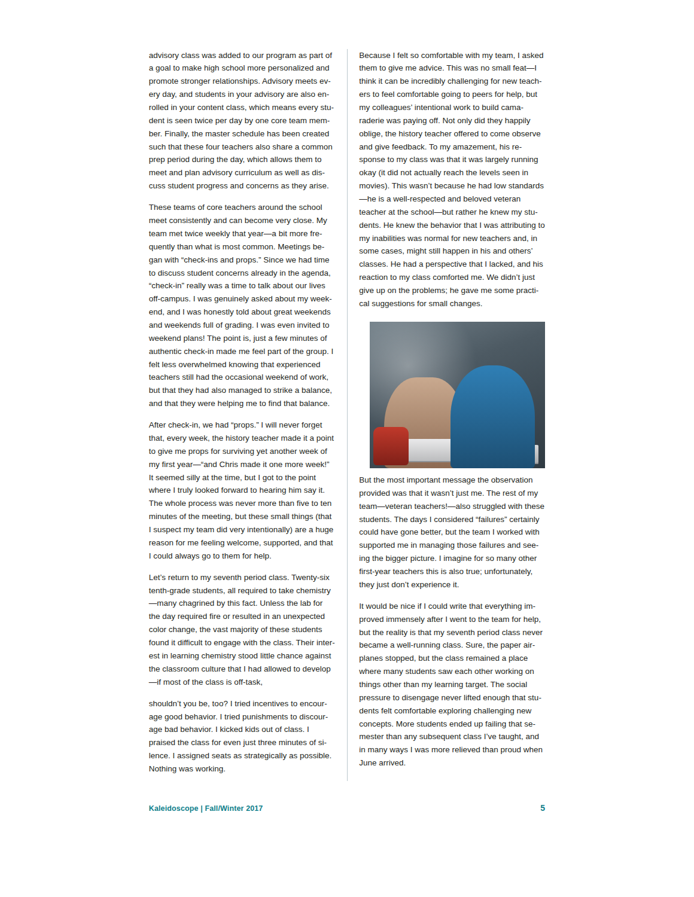advisory class was added to our program as part of a goal to make high school more personalized and promote stronger relationships. Advisory meets every day, and students in your advisory are also enrolled in your content class, which means every student is seen twice per day by one core team member. Finally, the master schedule has been created such that these four teachers also share a common prep period during the day, which allows them to meet and plan advisory curriculum as well as discuss student progress and concerns as they arise.
These teams of core teachers around the school meet consistently and can become very close. My team met twice weekly that year—a bit more frequently than what is most common. Meetings began with “check-ins and props.” Since we had time to discuss student concerns already in the agenda, “check-in” really was a time to talk about our lives off-campus. I was genuinely asked about my weekend, and I was honestly told about great weekends and weekends full of grading. I was even invited to weekend plans! The point is, just a few minutes of authentic check-in made me feel part of the group. I felt less overwhelmed knowing that experienced teachers still had the occasional weekend of work, but that they had also managed to strike a balance, and that they were helping me to find that balance.
After check-in, we had “props.” I will never forget that, every week, the history teacher made it a point to give me props for surviving yet another week of my first year—“and Chris made it one more week!” It seemed silly at the time, but I got to the point where I truly looked forward to hearing him say it. The whole process was never more than five to ten minutes of the meeting, but these small things (that I suspect my team did very intentionally) are a huge reason for me feeling welcome, supported, and that I could always go to them for help.
Let’s return to my seventh period class. Twenty-six tenth-grade students, all required to take chemistry—many chagrined by this fact. Unless the lab for the day required fire or resulted in an unexpected color change, the vast majority of these students found it difficult to engage with the class. Their interest in learning chemistry stood little chance against the classroom culture that I had allowed to develop—if most of the class is off-task,
shouldn’t you be, too? I tried incentives to encourage good behavior. I tried punishments to discourage bad behavior. I kicked kids out of class. I praised the class for even just three minutes of silence. I assigned seats as strategically as possible. Nothing was working.
Because I felt so comfortable with my team, I asked them to give me advice. This was no small feat—I think it can be incredibly challenging for new teachers to feel comfortable going to peers for help, but my colleagues’ intentional work to build camaraderie was paying off. Not only did they happily oblige, the history teacher offered to come observe and give feedback. To my amazement, his response to my class was that it was largely running okay (it did not actually reach the levels seen in movies). This wasn’t because he had low standards—he is a well-respected and beloved veteran teacher at the school—but rather he knew my students. He knew the behavior that I was attributing to my inabilities was normal for new teachers and, in some cases, might still happen in his and others’ classes. He had a perspective that I lacked, and his reaction to my class comforted me. We didn’t just give up on the problems; he gave me some practical suggestions for small changes.
But the most important message the observation provided was that it wasn’t just me. The rest of my team—veteran teachers!—also struggled with these students. The days I considered “failures” certainly could have gone better, but the team I worked with supported me in managing those failures and seeing the bigger picture. I imagine for so many other first-year teachers this is also true; unfortunately, they just don’t experience it.
It would be nice if I could write that everything improved immensely after I went to the team for help, but the reality is that my seventh period class never became a well-running class. Sure, the paper airplanes stopped, but the class remained a place where many students saw each other working on things other than my learning target. The social pressure to disengage never lifted enough that students felt comfortable exploring challenging new concepts. More students ended up failing that semester than any subsequent class I’ve taught, and in many ways I was more relieved than proud when June arrived.
Kaleidoscope | Fall/Winter 2017 5